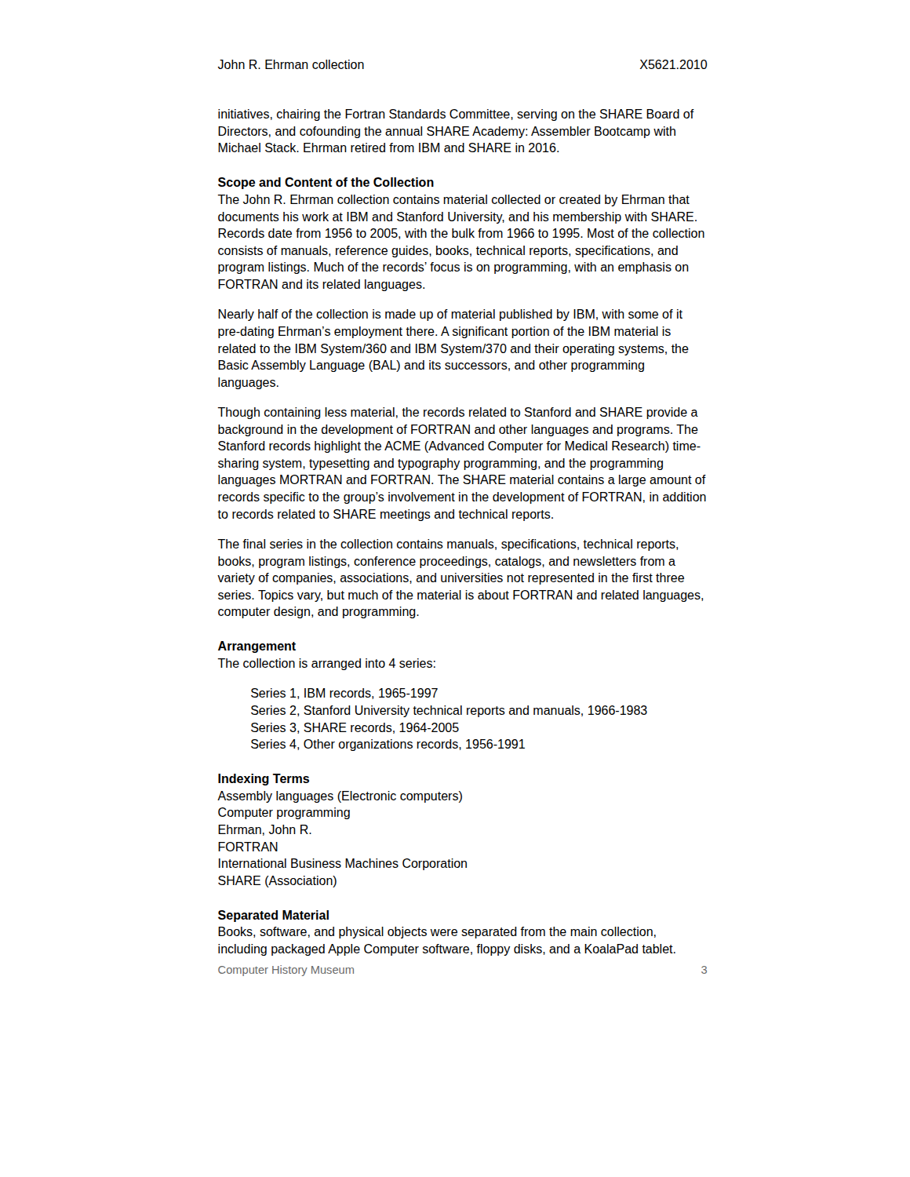John R. Ehrman collection
X5621.2010
initiatives, chairing the Fortran Standards Committee, serving on the SHARE Board of Directors, and cofounding the annual SHARE Academy: Assembler Bootcamp with Michael Stack. Ehrman retired from IBM and SHARE in 2016.
Scope and Content of the Collection
The John R. Ehrman collection contains material collected or created by Ehrman that documents his work at IBM and Stanford University, and his membership with SHARE. Records date from 1956 to 2005, with the bulk from 1966 to 1995. Most of the collection consists of manuals, reference guides, books, technical reports, specifications, and program listings. Much of the records’ focus is on programming, with an emphasis on FORTRAN and its related languages.
Nearly half of the collection is made up of material published by IBM, with some of it pre-dating Ehrman’s employment there. A significant portion of the IBM material is related to the IBM System/360 and IBM System/370 and their operating systems, the Basic Assembly Language (BAL) and its successors, and other programming languages.
Though containing less material, the records related to Stanford and SHARE provide a background in the development of FORTRAN and other languages and programs. The Stanford records highlight the ACME (Advanced Computer for Medical Research) time-sharing system, typesetting and typography programming, and the programming languages MORTRAN and FORTRAN. The SHARE material contains a large amount of records specific to the group’s involvement in the development of FORTRAN, in addition to records related to SHARE meetings and technical reports.
The final series in the collection contains manuals, specifications, technical reports, books, program listings, conference proceedings, catalogs, and newsletters from a variety of companies, associations, and universities not represented in the first three series. Topics vary, but much of the material is about FORTRAN and related languages, computer design, and programming.
Arrangement
The collection is arranged into 4 series:
Series 1, IBM records, 1965-1997
Series 2, Stanford University technical reports and manuals, 1966-1983
Series 3, SHARE records, 1964-2005
Series 4, Other organizations records, 1956-1991
Indexing Terms
Assembly languages (Electronic computers)
Computer programming
Ehrman, John R.
FORTRAN
International Business Machines Corporation
SHARE (Association)
Separated Material
Books, software, and physical objects were separated from the main collection, including packaged Apple Computer software, floppy disks, and a KoalaPad tablet.
Computer History Museum
3